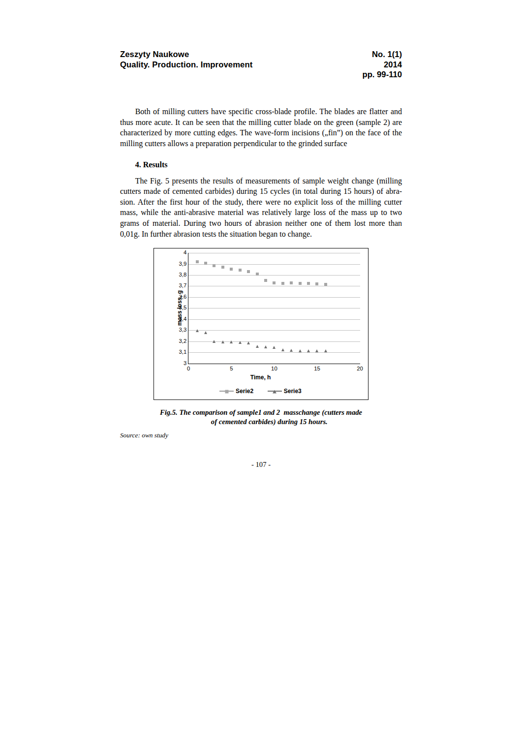| Zeszyty Naukowe Quality. Production. Improvement | No. 1(1) 2014 pp. 99-110 |
Both of milling cutters have specific cross-blade profile. The blades are flatter and thus more acute. It can be seen that the milling cutter blade on the green (sample 2) are characterized by more cutting edges. The wave-form incisions („fin”) on the face of the milling cutters allows a preparation perpendicular to the grinded surface
4. Results
The Fig. 5 presents the results of measurements of sample weight change (milling cutters made of cemented carbides) during 15 cycles (in total during 15 hours) of abrasion. After the first hour of the study, there were no explicit loss of the milling cutter mass, while the anti-abrasive material was relatively large loss of the mass up to two grams of material. During two hours of abrasion neither one of them lost more than 0,01g. In further abrasion tests the situation began to change.
mass loss, g
4 3,9 3,8 3,7 3,6 3,5 3,4 3,3 3,2 3,1 3 0 5 10 15 20
Time, h
Serie2 Serie3
Fig.5. The comparison of sample1 and 2 masschange (cutters made of cemented carbides) during 15 hours.
Source: own study
- 107 -